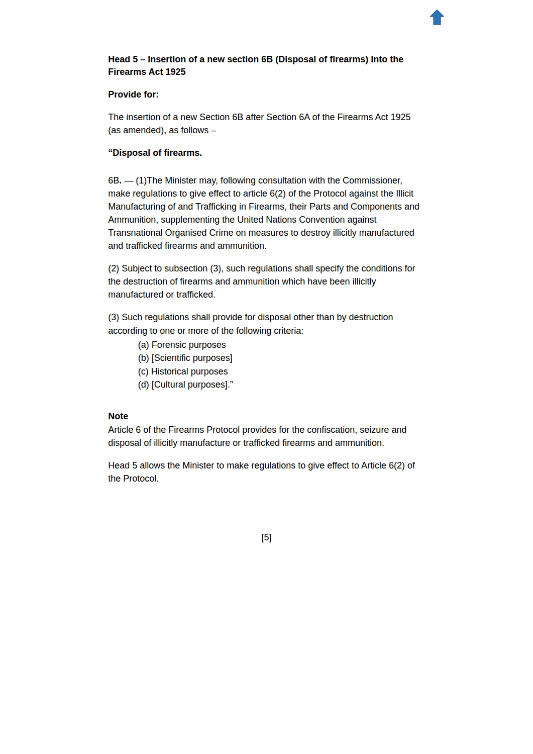Head 5 – Insertion of a new section 6B (Disposal of firearms) into the Firearms Act 1925
Provide for:
The insertion of a new Section 6B after Section 6A of the Firearms Act 1925 (as amended), as follows –
“Disposal of firearms.
6B. — (1)The Minister may, following consultation with the Commissioner, make regulations to give effect to article 6(2) of the Protocol against the Illicit Manufacturing of and Trafficking in Firearms, their Parts and Components and Ammunition, supplementing the United Nations Convention against Transnational Organised Crime on measures to destroy illicitly manufactured and trafficked firearms and ammunition.
(2) Subject to subsection (3), such regulations shall specify the conditions for the destruction of firearms and ammunition which have been illicitly manufactured or trafficked.
(3) Such regulations shall provide for disposal other than by destruction according to one or more of the following criteria:
(a) Forensic purposes
(b) [Scientific purposes]
(c) Historical purposes
(d) [Cultural purposes].”
Note
Article 6 of the Firearms Protocol provides for the confiscation, seizure and disposal of illicitly manufacture or trafficked firearms and ammunition.
Head 5 allows the Minister to make regulations to give effect to Article 6(2) of the Protocol.
[5]